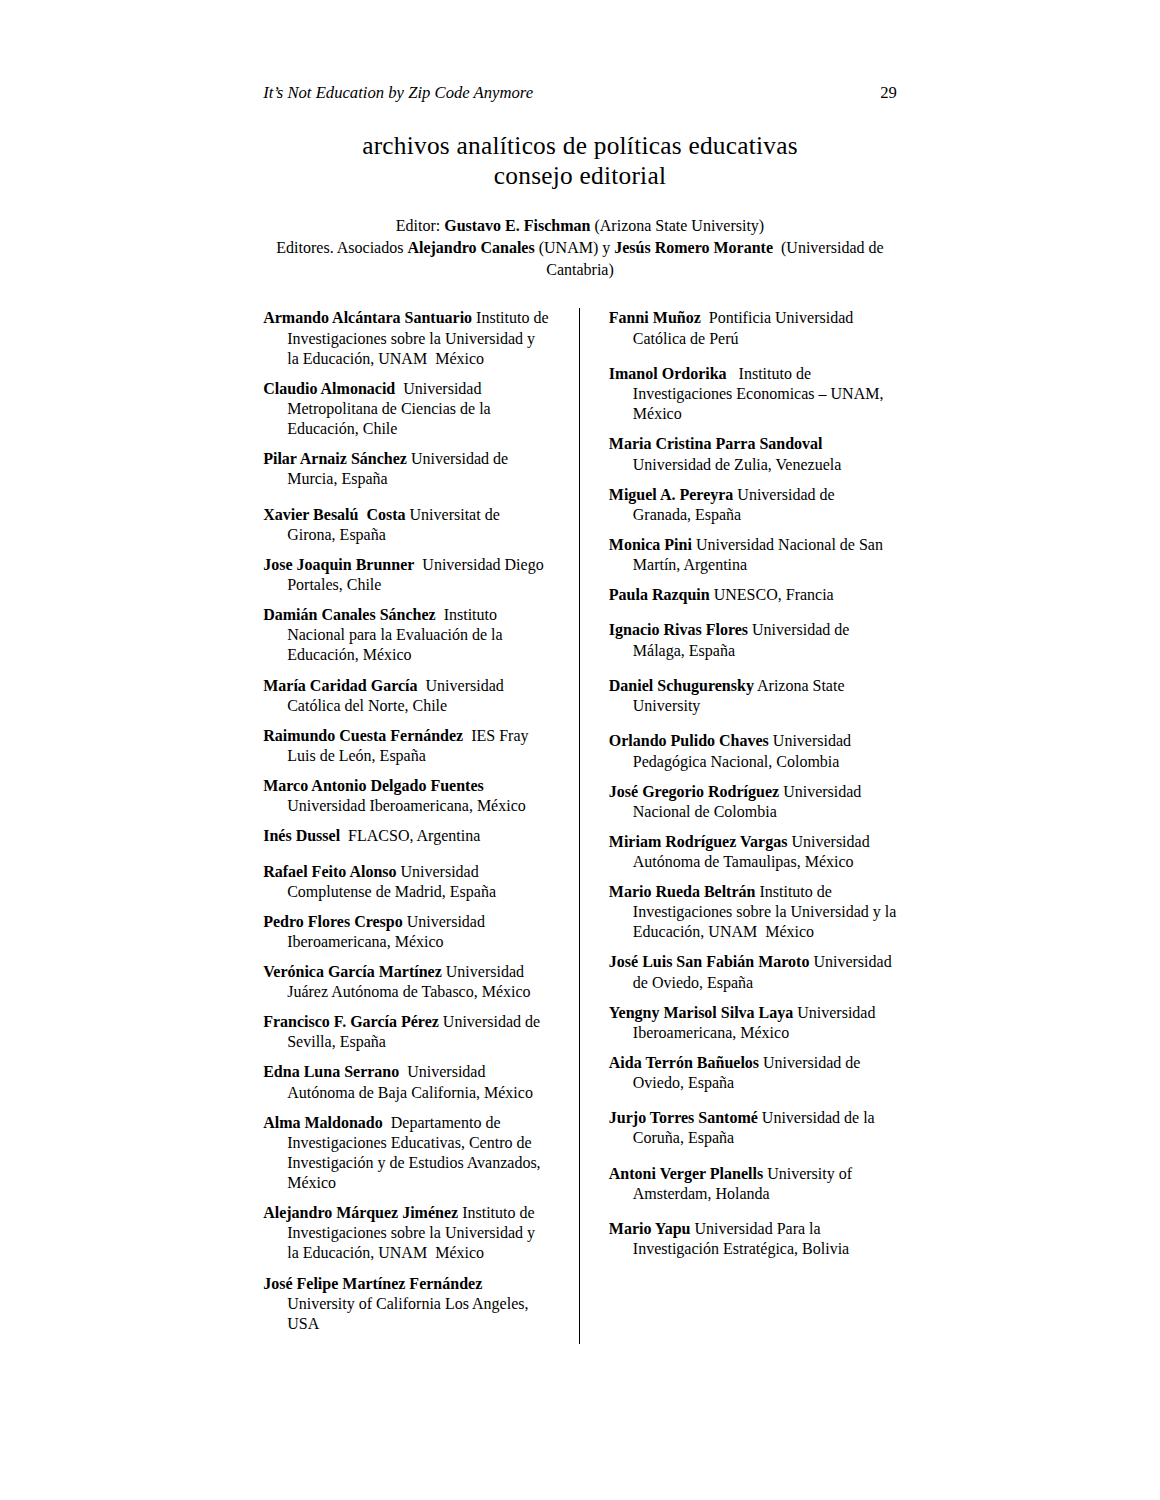It’s Not Education by Zip Code Anymore 29
archivos analíticos de políticas educativas
consejo editorial
Editor: Gustavo E. Fischman (Arizona State University) Editores. Asociados Alejandro Canales (UNAM) y Jesús Romero Morante (Universidad de Cantabria)
Armando Alcántara Santuario Instituto de Investigaciones sobre la Universidad y la Educación, UNAM México
Claudio Almonacid Universidad Metropolitana de Ciencias de la Educación, Chile
Pilar Arnaiz Sánchez Universidad de Murcia, España
Xavier Besalú Costa Universitat de Girona, España
Jose Joaquin Brunner Universidad Diego Portales, Chile
Damián Canales Sánchez Instituto Nacional para la Evaluación de la Educación, México
María Caridad García Universidad Católica del Norte, Chile
Raimundo Cuesta Fernández IES Fray Luis de León, España
Marco Antonio Delgado Fuentes Universidad Iberoamericana, México
Inés Dussel FLACSO, Argentina
Rafael Feito Alonso Universidad Complutense de Madrid, España
Pedro Flores Crespo Universidad Iberoamericana, México
Verónica García Martínez Universidad Juárez Autónoma de Tabasco, México
Francisco F. García Pérez Universidad de Sevilla, España
Edna Luna Serrano Universidad Autónoma de Baja California, México
Alma Maldonado Departamento de Investigaciones Educativas, Centro de Investigación y de Estudios Avanzados, México
Alejandro Márquez Jiménez Instituto de Investigaciones sobre la Universidad y la Educación, UNAM México
José Felipe Martínez Fernández University of California Los Angeles, USA
Fanni Muñoz Pontificia Universidad Católica de Perú
Imanol Ordorika Instituto de Investigaciones Economicas – UNAM, México
Maria Cristina Parra Sandoval Universidad de Zulia, Venezuela
Miguel A. Pereyra Universidad de Granada, España
Monica Pini Universidad Nacional de San Martín, Argentina
Paula Razquin UNESCO, Francia
Ignacio Rivas Flores Universidad de Málaga, España
Daniel Schugurensky Arizona State University
Orlando Pulido Chaves Universidad Pedagógica Nacional, Colombia
José Gregorio Rodríguez Universidad Nacional de Colombia
Miriam Rodríguez Vargas Universidad Autónoma de Tamaulipas, México
Mario Rueda Beltrán Instituto de Investigaciones sobre la Universidad y la Educación, UNAM México
José Luis San Fabián Maroto Universidad de Oviedo, España
Yengny Marisol Silva Laya Universidad Iberoamericana, México
Aida Terrón Bañuelos Universidad de Oviedo, España
Jurjo Torres Santomé Universidad de la Coruña, España
Antoni Verger Planells University of Amsterdam, Holanda
Mario Yapu Universidad Para la Investigación Estratégica, Bolivia